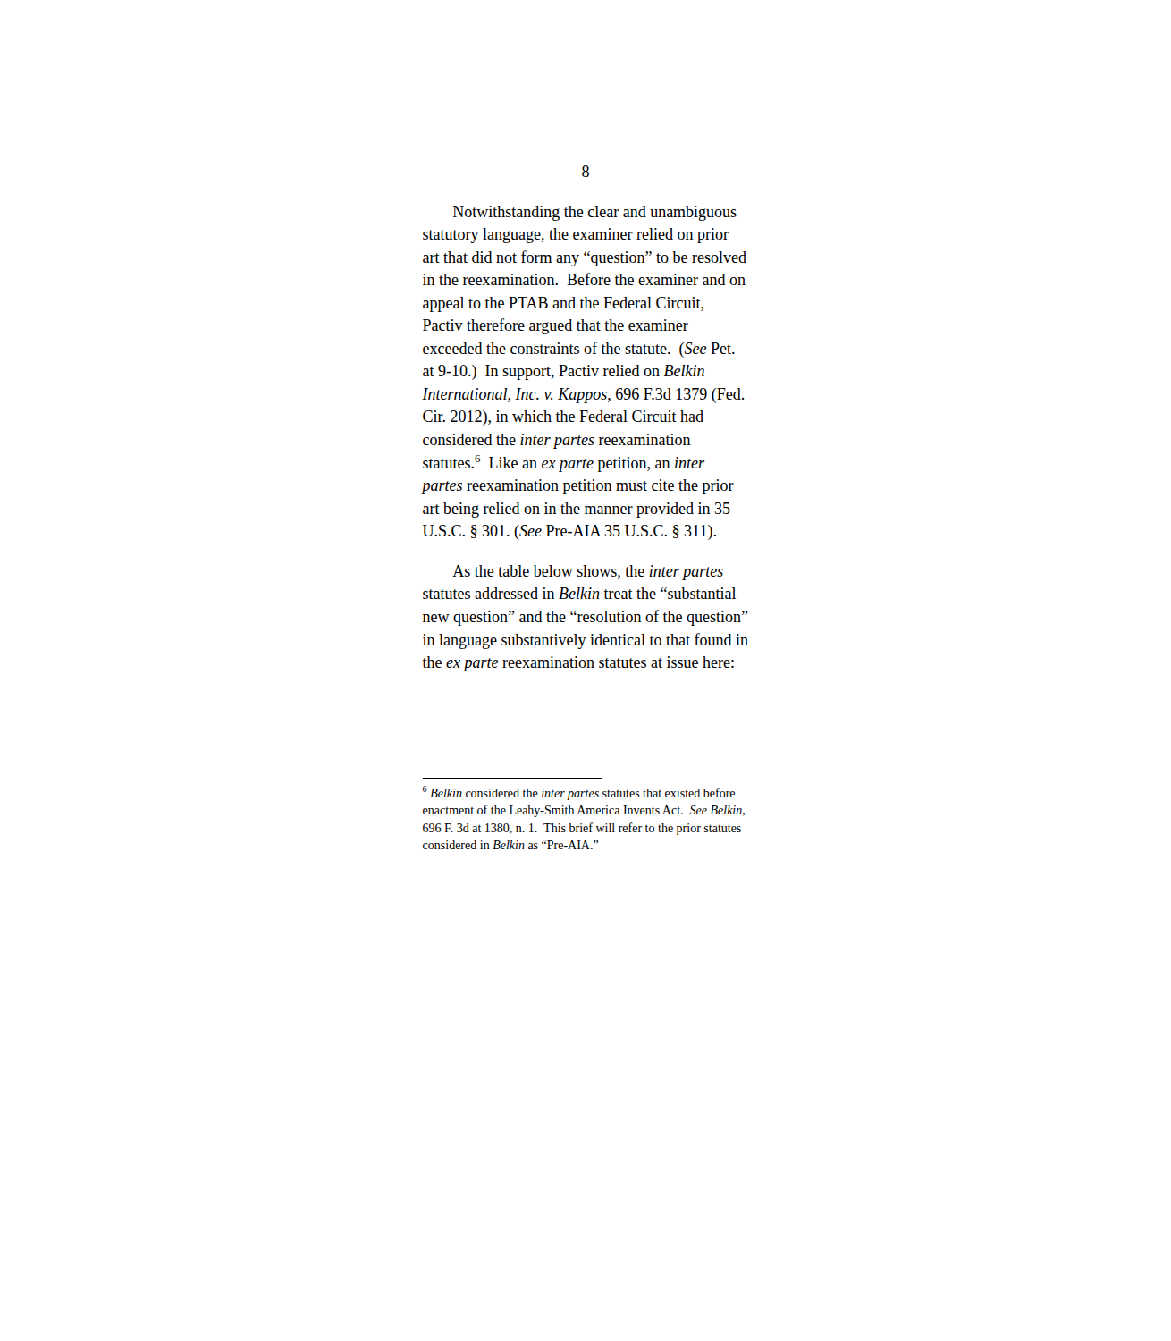8
Notwithstanding the clear and unambiguous statutory language, the examiner relied on prior art that did not form any “question” to be resolved in the reexamination. Before the examiner and on appeal to the PTAB and the Federal Circuit, Pactiv therefore argued that the examiner exceeded the constraints of the statute. (See Pet. at 9-10.) In support, Pactiv relied on Belkin International, Inc. v. Kappos, 696 F.3d 1379 (Fed. Cir. 2012), in which the Federal Circuit had considered the inter partes reexamination statutes.6 Like an ex parte petition, an inter partes reexamination petition must cite the prior art being relied on in the manner provided in 35 U.S.C. § 301. (See Pre-AIA 35 U.S.C. § 311).
As the table below shows, the inter partes statutes addressed in Belkin treat the “substantial new question” and the “resolution of the question” in language substantively identical to that found in the ex parte reexamination statutes at issue here:
6 Belkin considered the inter partes statutes that existed before enactment of the Leahy-Smith America Invents Act. See Belkin, 696 F. 3d at 1380, n. 1. This brief will refer to the prior statutes considered in Belkin as “Pre-AIA.”